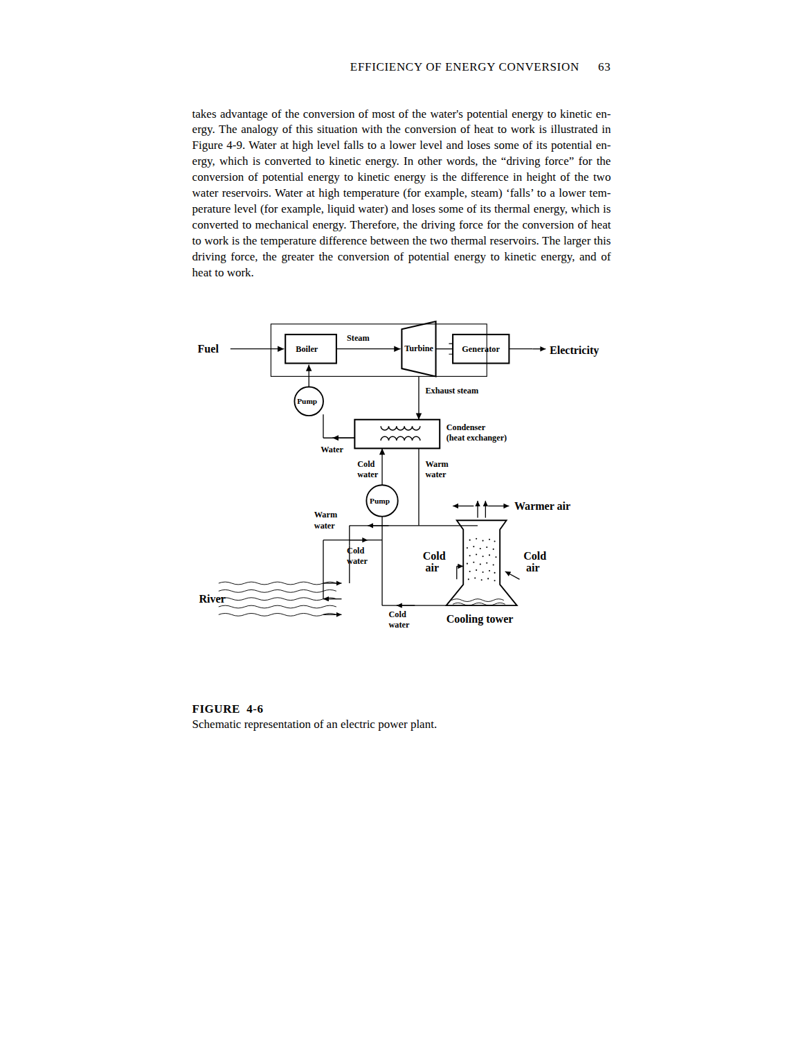EFFICIENCY OF ENERGY CONVERSION63
takes advantage of the conversion of most of the water's potential energy to kinetic energy. The analogy of this situation with the conversion of heat to work is illustrated in Figure 4-9. Water at high level falls to a lower level and loses some of its potential energy, which is converted to kinetic energy. In other words, the “driving force” for the conversion of potential energy to kinetic energy is the difference in height of the two water reservoirs. Water at high temperature (for example, steam) ‘falls’ to a lower temperature level (for example, liquid water) and loses some of its thermal energy, which is converted to mechanical energy. Therefore, the driving force for the conversion of heat to work is the temperature difference between the two thermal reservoirs. The larger this driving force, the greater the conversion of potential energy to kinetic energy, and of heat to work.
Fuel Boiler Steam Turbine Generator Electricity Pump Exhaust steam Condenser (heat exchanger) Water Cold water Warm water Pump Warmer air Cooling tower Cold air Cold air Warm water Cold water Cold water River
FIGURE 4-6 Schematic representation of an electric power plant.